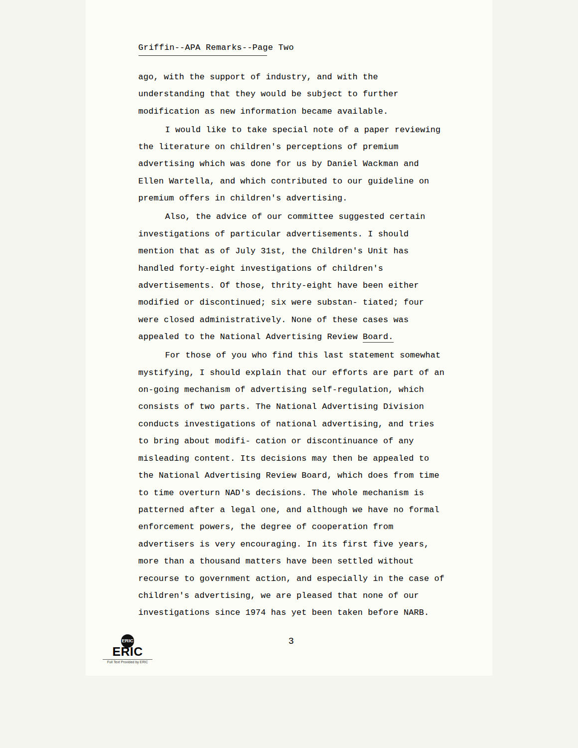Griffin--APA Remarks--Page Two
ago, with the support of industry, and with the understanding that they would be subject to further modification as new information became available.
I would like to take special note of a paper reviewing the literature on children's perceptions of premium advertising which was done for us by Daniel Wackman and Ellen Wartella, and which contributed to our guideline on premium offers in children's advertising.
Also, the advice of our committee suggested certain investigations of particular advertisements. I should mention that as of July 31st, the Children's Unit has handled forty-eight investigations of children's advertisements. Of those, thrity-eight have been either modified or discontinued; six were substan- tiated; four were closed administratively. None of these cases was appealed to the National Advertising Review Board.
For those of you who find this last statement somewhat mystifying, I should explain that our efforts are part of an on-going mechanism of advertising self-regulation, which consists of two parts. The National Advertising Division conducts investigations of national advertising, and tries to bring about modifi- cation or discontinuance of any misleading content. Its decisions may then be appealed to the National Advertising Review Board, which does from time to time overturn NAD's decisions. The whole mechanism is patterned after a legal one, and although we have no formal enforcement powers, the degree of cooperation from advertisers is very encouraging. In its first five years, more than a thousand matters have been settled without recourse to government action, and especially in the case of children's advertising, we are pleased that none of our investigations since 1974 has yet been taken before NARB.
3
ERIC ERIC Full Text Provided by ERIC